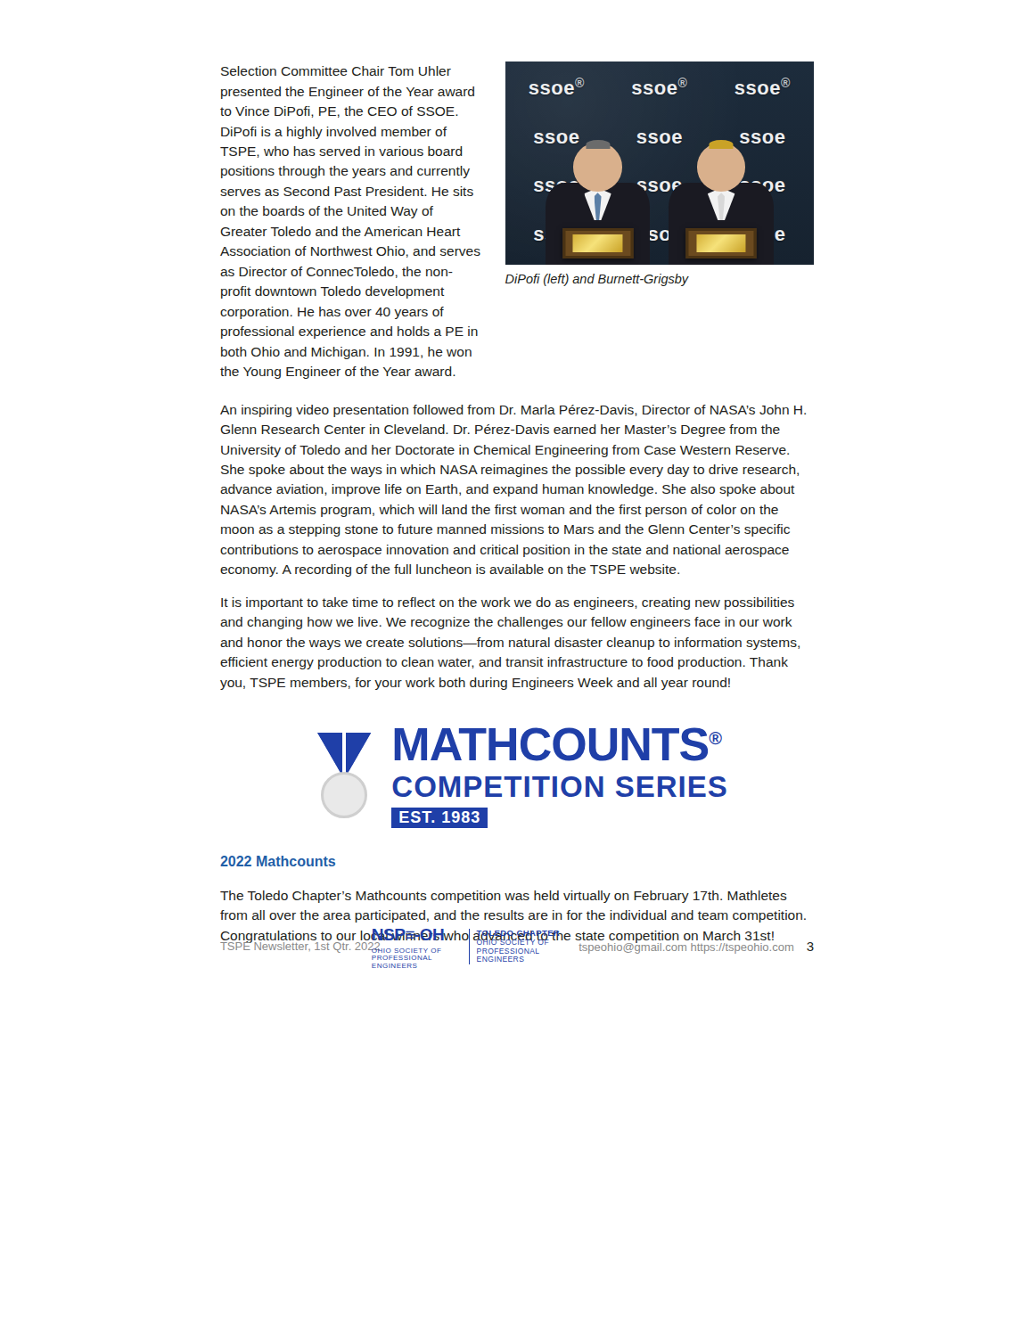Selection Committee Chair Tom Uhler presented the Engineer of the Year award to Vince DiPofi, PE, the CEO of SSOE. DiPofi is a highly involved member of TSPE, who has served in various board positions through the years and currently serves as Second Past President. He sits on the boards of the United Way of Greater Toledo and the American Heart Association of Northwest Ohio, and serves as Director of ConnecToledo, the non-profit downtown Toledo development corporation. He has over 40 years of professional experience and holds a PE in both Ohio and Michigan. In 1991, he won the Young Engineer of the Year award.
ssoe® ssoe® ssoe®
ssoe ssoe ssoe
ssoe ssoe ssoe
ssoe ssoe ssoe
DiPofi (left) and Burnett-Grigsby
An inspiring video presentation followed from Dr. Marla Pérez-Davis, Director of NASA’s John H. Glenn Research Center in Cleveland. Dr. Pérez-Davis earned her Master’s Degree from the University of Toledo and her Doctorate in Chemical Engineering from Case Western Reserve. She spoke about the ways in which NASA reimagines the possible every day to drive research, advance aviation, improve life on Earth, and expand human knowledge. She also spoke about NASA’s Artemis program, which will land the first woman and the first person of color on the moon as a stepping stone to future manned missions to Mars and the Glenn Center’s specific contributions to aerospace innovation and critical position in the state and national aerospace economy. A recording of the full luncheon is available on the TSPE website.
It is important to take time to reflect on the work we do as engineers, creating new possibilities and changing how we live. We recognize the challenges our fellow engineers face in our work and honor the ways we create solutions—from natural disaster cleanup to information systems, efficient energy production to clean water, and transit infrastructure to food production. Thank you, TSPE members, for your work both during Engineers Week and all year round!
MATHCOUNTS®
COMPETITION SERIES
EST. 1983
2022 Mathcounts
The Toledo Chapter’s Mathcounts competition was held virtually on February 17th. Mathletes from all over the area participated, and the results are in for the individual and team competition. Congratulations to our local winners who advanced to the state competition on March 31st!
TSPE Newsletter, 1st Qtr. 2022
NSP≡-OH
OHIO SOCIETY OF
PROFESSIONAL ENGINEERS
TOLEDO CHAPTER
OHIO SOCIETY OF
PROFESSIONAL ENGINEERS
tspeohio@gmail.com https://tspeohio.com 3